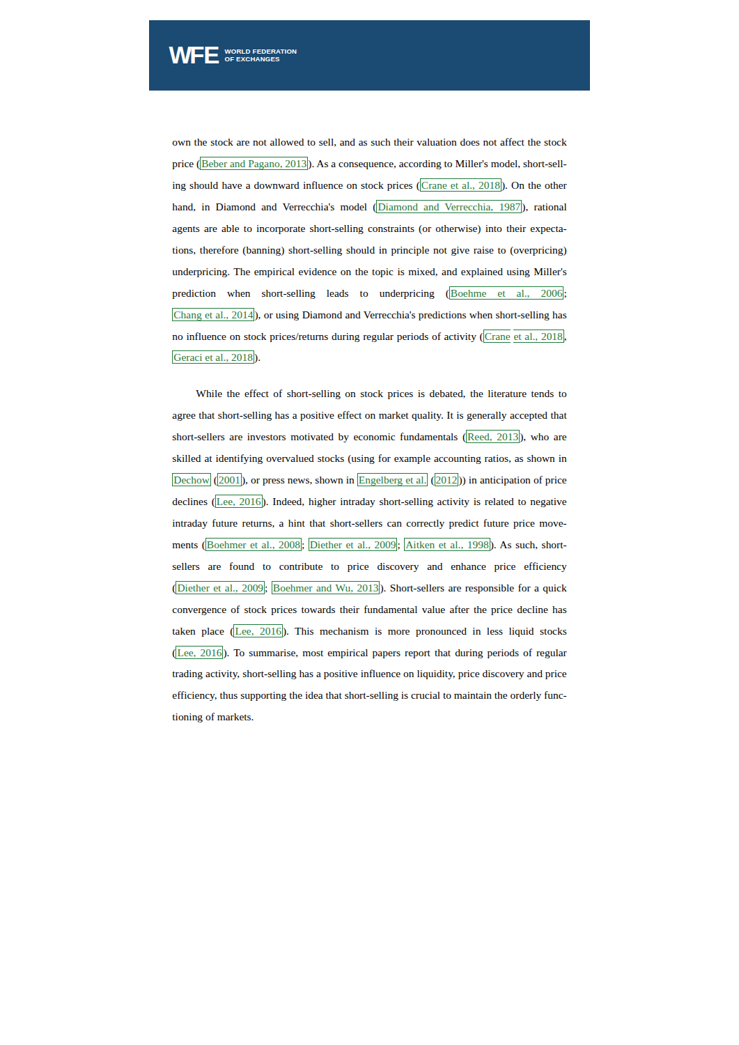WFE World Federation
of Exchanges
own the stock are not allowed to sell, and as such their valuation does not affect the stock price (Beber and Pagano, 2013). As a consequence, according to Miller's model, short-selling should have a downward influence on stock prices (Crane et al., 2018). On the other hand, in Diamond and Verrecchia's model (Diamond and Verrecchia, 1987), rational agents are able to incorporate short-selling constraints (or otherwise) into their expectations, therefore (banning) short-selling should in principle not give raise to (overpricing) underpricing. The empirical evidence on the topic is mixed, and explained using Miller's prediction when short-selling leads to underpricing (Boehme et al., 2006; Chang et al., 2014), or using Diamond and Verrecchia's predictions when short-selling has no influence on stock prices/returns during regular periods of activity (Crane et al., 2018, Geraci et al., 2018).
While the effect of short-selling on stock prices is debated, the literature tends to agree that short-selling has a positive effect on market quality. It is generally accepted that short-sellers are investors motivated by economic fundamentals (Reed, 2013), who are skilled at identifying overvalued stocks (using for example accounting ratios, as shown in Dechow (2001), or press news, shown in Engelberg et al. (2012)) in anticipation of price declines (Lee, 2016). Indeed, higher intraday short-selling activity is related to negative intraday future returns, a hint that short-sellers can correctly predict future price movements (Boehmer et al., 2008; Diether et al., 2009; Aitken et al., 1998). As such, short-sellers are found to contribute to price discovery and enhance price efficiency (Diether et al., 2009; Boehmer and Wu, 2013). Short-sellers are responsible for a quick convergence of stock prices towards their fundamental value after the price decline has taken place (Lee, 2016). This mechanism is more pronounced in less liquid stocks (Lee, 2016). To summarise, most empirical papers report that during periods of regular trading activity, short-selling has a positive influence on liquidity, price discovery and price efficiency, thus supporting the idea that short-selling is crucial to maintain the orderly functioning of markets.